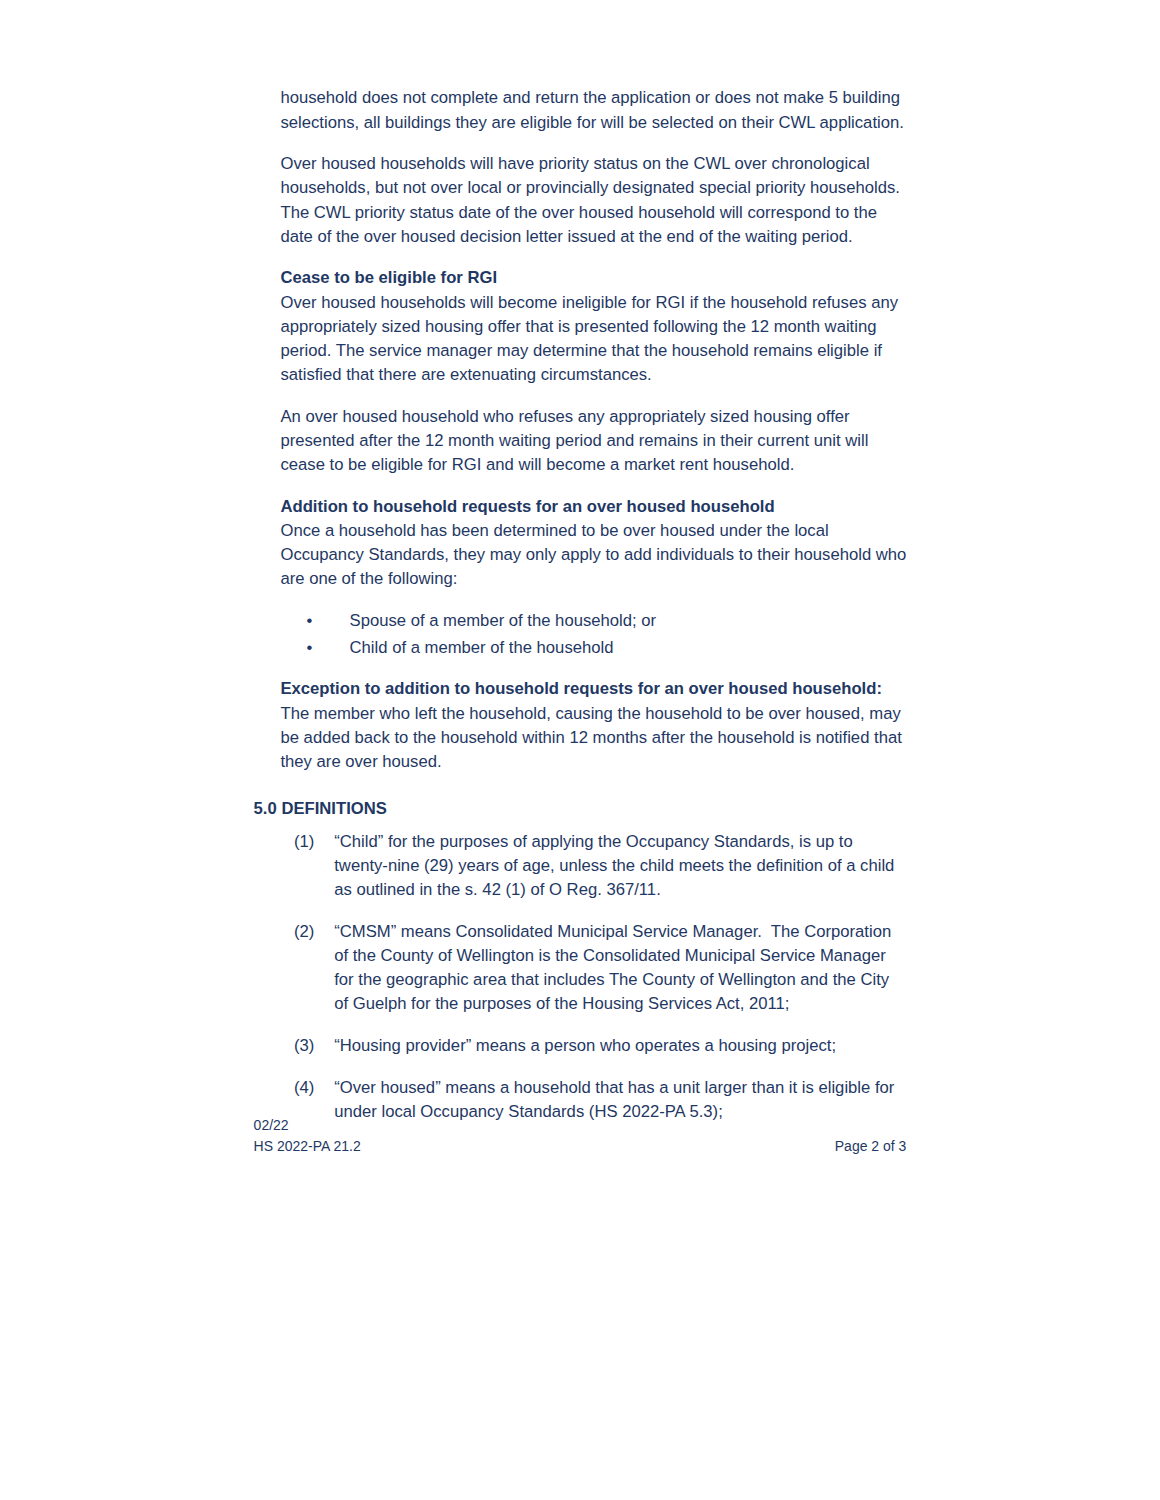household does not complete and return the application or does not make 5 building selections, all buildings they are eligible for will be selected on their CWL application.
Over housed households will have priority status on the CWL over chronological households, but not over local or provincially designated special priority households. The CWL priority status date of the over housed household will correspond to the date of the over housed decision letter issued at the end of the waiting period.
Cease to be eligible for RGI
Over housed households will become ineligible for RGI if the household refuses any appropriately sized housing offer that is presented following the 12 month waiting period. The service manager may determine that the household remains eligible if satisfied that there are extenuating circumstances.
An over housed household who refuses any appropriately sized housing offer presented after the 12 month waiting period and remains in their current unit will cease to be eligible for RGI and will become a market rent household.
Addition to household requests for an over housed household
Once a household has been determined to be over housed under the local Occupancy Standards, they may only apply to add individuals to their household who are one of the following:
Spouse of a member of the household; or
Child of a member of the household
Exception to addition to household requests for an over housed household: The member who left the household, causing the household to be over housed, may be added back to the household within 12 months after the household is notified that they are over housed.
5.0 DEFINITIONS
“Child” for the purposes of applying the Occupancy Standards, is up to twenty-nine (29) years of age, unless the child meets the definition of a child as outlined in the s. 42 (1) of O Reg. 367/11.
“CMSM” means Consolidated Municipal Service Manager. The Corporation of the County of Wellington is the Consolidated Municipal Service Manager for the geographic area that includes The County of Wellington and the City of Guelph for the purposes of the Housing Services Act, 2011;
“Housing provider” means a person who operates a housing project;
“Over housed” means a household that has a unit larger than it is eligible for under local Occupancy Standards (HS 2022-PA 5.3);
02/22
HS 2022-PA 21.2
Page 2 of 3